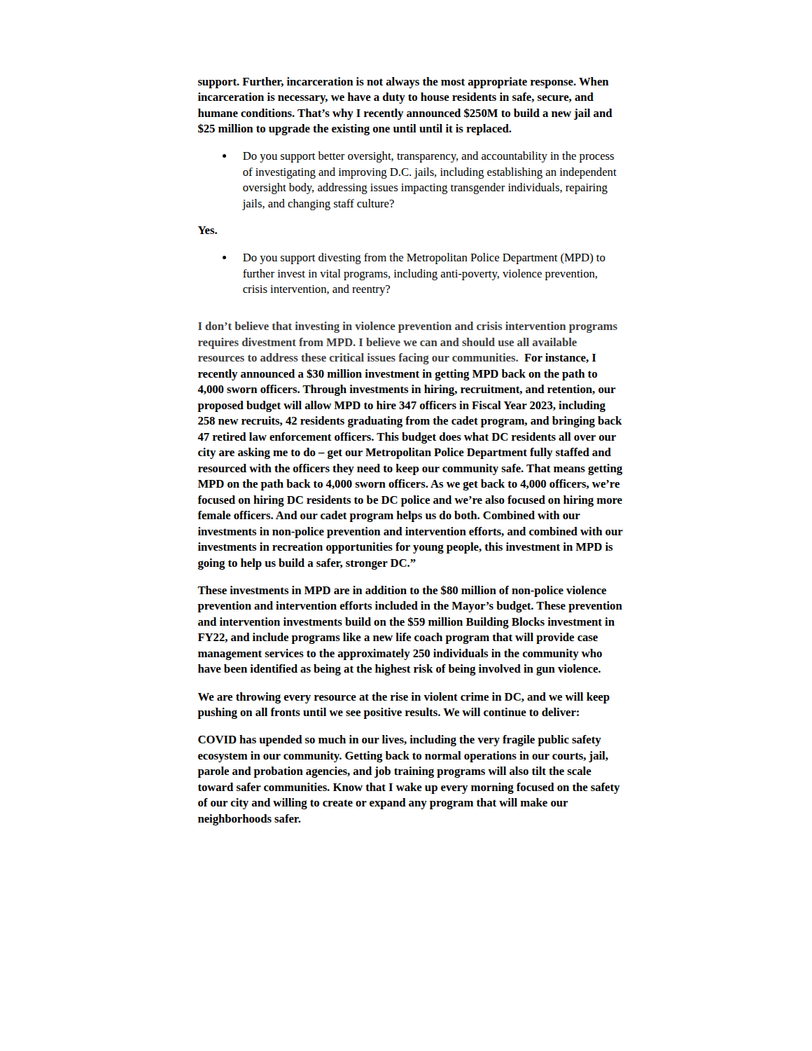support. Further, incarceration is not always the most appropriate response. When incarceration is necessary, we have a duty to house residents in safe, secure, and humane conditions. That’s why I recently announced $250M to build a new jail and $25 million to upgrade the existing one until until it is replaced.
Do you support better oversight, transparency, and accountability in the process of investigating and improving D.C. jails, including establishing an independent oversight body, addressing issues impacting transgender individuals, repairing jails, and changing staff culture?
Yes.
Do you support divesting from the Metropolitan Police Department (MPD) to further invest in vital programs, including anti-poverty, violence prevention, crisis intervention, and reentry?
I don’t believe that investing in violence prevention and crisis intervention programs requires divestment from MPD. I believe we can and should use all available resources to address these critical issues facing our communities. For instance, I recently announced a $30 million investment in getting MPD back on the path to 4,000 sworn officers. Through investments in hiring, recruitment, and retention, our proposed budget will allow MPD to hire 347 officers in Fiscal Year 2023, including 258 new recruits, 42 residents graduating from the cadet program, and bringing back 47 retired law enforcement officers. This budget does what DC residents all over our city are asking me to do – get our Metropolitan Police Department fully staffed and resourced with the officers they need to keep our community safe. That means getting MPD on the path back to 4,000 sworn officers. As we get back to 4,000 officers, we’re focused on hiring DC residents to be DC police and we’re also focused on hiring more female officers. And our cadet program helps us do both. Combined with our investments in non-police prevention and intervention efforts, and combined with our investments in recreation opportunities for young people, this investment in MPD is going to help us build a safer, stronger DC.”
These investments in MPD are in addition to the $80 million of non-police violence prevention and intervention efforts included in the Mayor’s budget. These prevention and intervention investments build on the $59 million Building Blocks investment in FY22, and include programs like a new life coach program that will provide case management services to the approximately 250 individuals in the community who have been identified as being at the highest risk of being involved in gun violence.
We are throwing every resource at the rise in violent crime in DC, and we will keep pushing on all fronts until we see positive results. We will continue to deliver:
COVID has upended so much in our lives, including the very fragile public safety ecosystem in our community. Getting back to normal operations in our courts, jail, parole and probation agencies, and job training programs will also tilt the scale toward safer communities. Know that I wake up every morning focused on the safety of our city and willing to create or expand any program that will make our neighborhoods safer.